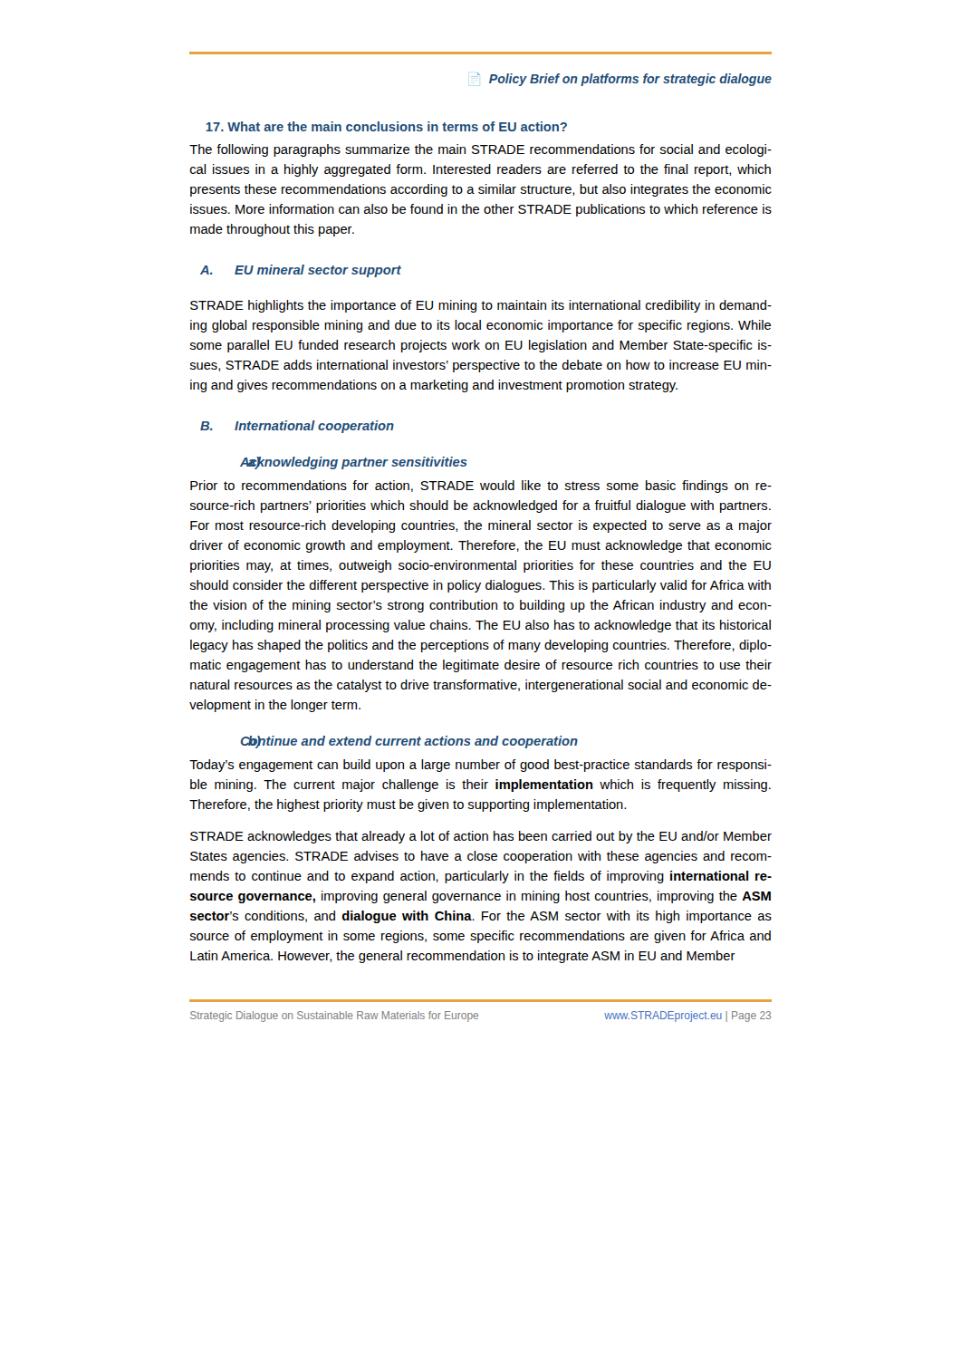📄 Policy Brief on platforms for strategic dialogue
17. What are the main conclusions in terms of EU action?
The following paragraphs summarize the main STRADE recommendations for social and ecological issues in a highly aggregated form. Interested readers are referred to the final report, which presents these recommendations according to a similar structure, but also integrates the economic issues. More information can also be found in the other STRADE publications to which reference is made throughout this paper.
A. EU mineral sector support
STRADE highlights the importance of EU mining to maintain its international credibility in demanding global responsible mining and due to its local economic importance for specific regions. While some parallel EU funded research projects work on EU legislation and Member State-specific issues, STRADE adds international investors’ perspective to the debate on how to increase EU mining and gives recommendations on a marketing and investment promotion strategy.
B. International cooperation
a) Acknowledging partner sensitivities
Prior to recommendations for action, STRADE would like to stress some basic findings on resource-rich partners’ priorities which should be acknowledged for a fruitful dialogue with partners. For most resource-rich developing countries, the mineral sector is expected to serve as a major driver of economic growth and employment. Therefore, the EU must acknowledge that economic priorities may, at times, outweigh socio-environmental priorities for these countries and the EU should consider the different perspective in policy dialogues. This is particularly valid for Africa with the vision of the mining sector’s strong contribution to building up the African industry and economy, including mineral processing value chains. The EU also has to acknowledge that its historical legacy has shaped the politics and the perceptions of many developing countries. Therefore, diplomatic engagement has to understand the legitimate desire of resource rich countries to use their natural resources as the catalyst to drive transformative, intergenerational social and economic development in the longer term.
b) Continue and extend current actions and cooperation
Today’s engagement can build upon a large number of good best-practice standards for responsible mining. The current major challenge is their implementation which is frequently missing. Therefore, the highest priority must be given to supporting implementation.
STRADE acknowledges that already a lot of action has been carried out by the EU and/or Member States agencies. STRADE advises to have a close cooperation with these agencies and recommends to continue and to expand action, particularly in the fields of improving international resource governance, improving general governance in mining host countries, improving the ASM sector’s conditions, and dialogue with China. For the ASM sector with its high importance as source of employment in some regions, some specific recommendations are given for Africa and Latin America. However, the general recommendation is to integrate ASM in EU and Member
Strategic Dialogue on Sustainable Raw Materials for Europe
www.STRADEproject.eu | Page 23